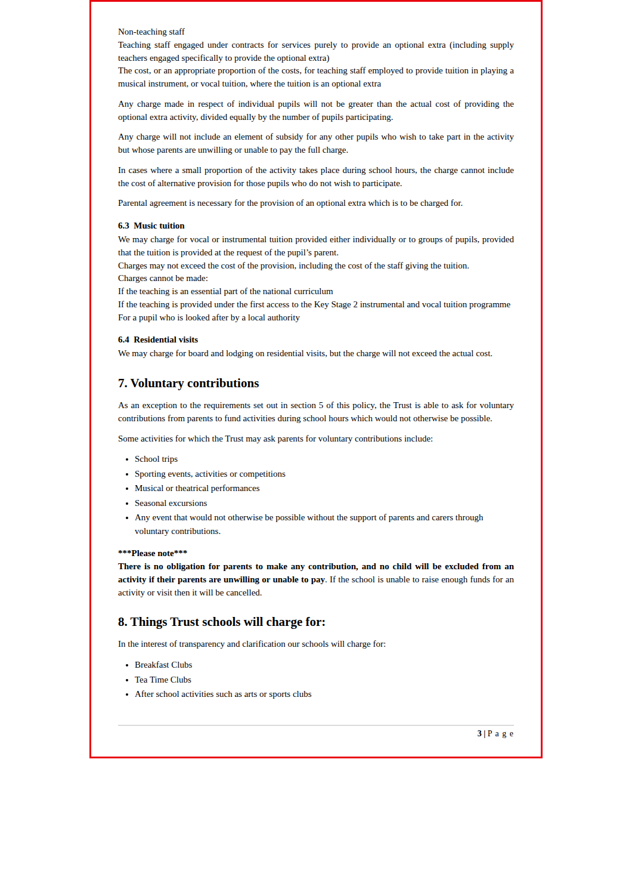Non-teaching staff
Teaching staff engaged under contracts for services purely to provide an optional extra (including supply teachers engaged specifically to provide the optional extra)
The cost, or an appropriate proportion of the costs, for teaching staff employed to provide tuition in playing a musical instrument, or vocal tuition, where the tuition is an optional extra
Any charge made in respect of individual pupils will not be greater than the actual cost of providing the optional extra activity, divided equally by the number of pupils participating.
Any charge will not include an element of subsidy for any other pupils who wish to take part in the activity but whose parents are unwilling or unable to pay the full charge.
In cases where a small proportion of the activity takes place during school hours, the charge cannot include the cost of alternative provision for those pupils who do not wish to participate.
Parental agreement is necessary for the provision of an optional extra which is to be charged for.
6.3 Music tuition
We may charge for vocal or instrumental tuition provided either individually or to groups of pupils, provided that the tuition is provided at the request of the pupil’s parent.
Charges may not exceed the cost of the provision, including the cost of the staff giving the tuition.
Charges cannot be made:
If the teaching is an essential part of the national curriculum
If the teaching is provided under the first access to the Key Stage 2 instrumental and vocal tuition programme
For a pupil who is looked after by a local authority
6.4 Residential visits
We may charge for board and lodging on residential visits, but the charge will not exceed the actual cost.
7. Voluntary contributions
As an exception to the requirements set out in section 5 of this policy, the Trust is able to ask for voluntary contributions from parents to fund activities during school hours which would not otherwise be possible.
Some activities for which the Trust may ask parents for voluntary contributions include:
School trips
Sporting events, activities or competitions
Musical or theatrical performances
Seasonal excursions
Any event that would not otherwise be possible without the support of parents and carers through voluntary contributions.
***Please note***
There is no obligation for parents to make any contribution, and no child will be excluded from an activity if their parents are unwilling or unable to pay. If the school is unable to raise enough funds for an activity or visit then it will be cancelled.
8. Things Trust schools will charge for:
In the interest of transparency and clarification our schools will charge for:
Breakfast Clubs
Tea Time Clubs
After school activities such as arts or sports clubs
3 | P a g e